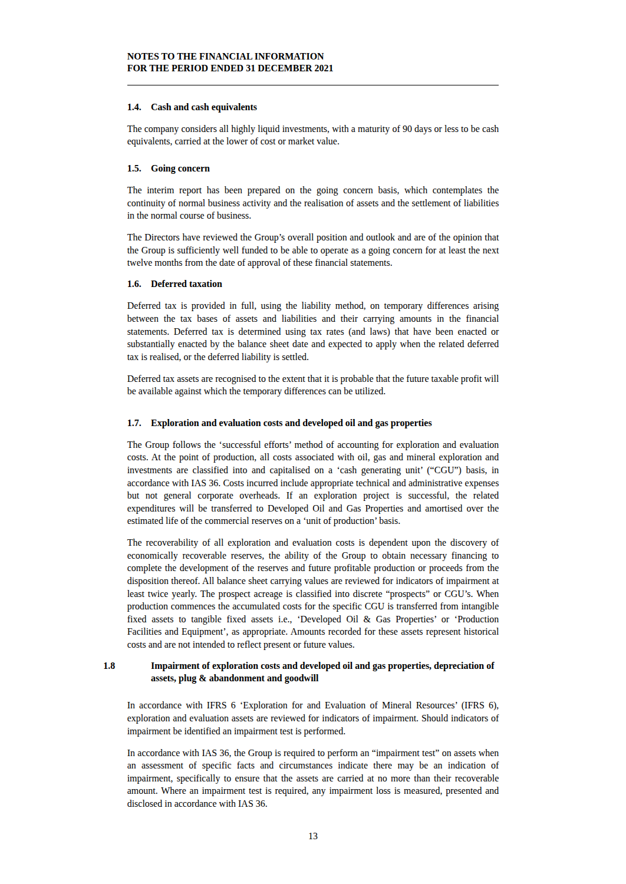NOTES TO THE FINANCIAL INFORMATION
FOR THE PERIOD ENDED 31 DECEMBER 2021
1.4. Cash and cash equivalents
The company considers all highly liquid investments, with a maturity of 90 days or less to be cash equivalents, carried at the lower of cost or market value.
1.5. Going concern
The interim report has been prepared on the going concern basis, which contemplates the continuity of normal business activity and the realisation of assets and the settlement of liabilities in the normal course of business.
The Directors have reviewed the Group’s overall position and outlook and are of the opinion that the Group is sufficiently well funded to be able to operate as a going concern for at least the next twelve months from the date of approval of these financial statements.
1.6. Deferred taxation
Deferred tax is provided in full, using the liability method, on temporary differences arising between the tax bases of assets and liabilities and their carrying amounts in the financial statements. Deferred tax is determined using tax rates (and laws) that have been enacted or substantially enacted by the balance sheet date and expected to apply when the related deferred tax is realised, or the deferred liability is settled.
Deferred tax assets are recognised to the extent that it is probable that the future taxable profit will be available against which the temporary differences can be utilized.
1.7. Exploration and evaluation costs and developed oil and gas properties
The Group follows the ‘successful efforts’ method of accounting for exploration and evaluation costs. At the point of production, all costs associated with oil, gas and mineral exploration and investments are classified into and capitalised on a ‘cash generating unit’ (“CGU”) basis, in accordance with IAS 36. Costs incurred include appropriate technical and administrative expenses but not general corporate overheads. If an exploration project is successful, the related expenditures will be transferred to Developed Oil and Gas Properties and amortised over the estimated life of the commercial reserves on a ‘unit of production’ basis.
The recoverability of all exploration and evaluation costs is dependent upon the discovery of economically recoverable reserves, the ability of the Group to obtain necessary financing to complete the development of the reserves and future profitable production or proceeds from the disposition thereof. All balance sheet carrying values are reviewed for indicators of impairment at least twice yearly. The prospect acreage is classified into discrete “prospects” or CGU’s. When production commences the accumulated costs for the specific CGU is transferred from intangible fixed assets to tangible fixed assets i.e., ‘Developed Oil & Gas Properties’ or ‘Production Facilities and Equipment’, as appropriate. Amounts recorded for these assets represent historical costs and are not intended to reflect present or future values.
1.8 Impairment of exploration costs and developed oil and gas properties, depreciation of assets, plug & abandonment and goodwill
In accordance with IFRS 6 ‘Exploration for and Evaluation of Mineral Resources’ (IFRS 6), exploration and evaluation assets are reviewed for indicators of impairment. Should indicators of impairment be identified an impairment test is performed.
In accordance with IAS 36, the Group is required to perform an “impairment test” on assets when an assessment of specific facts and circumstances indicate there may be an indication of impairment, specifically to ensure that the assets are carried at no more than their recoverable amount. Where an impairment test is required, any impairment loss is measured, presented and disclosed in accordance with IAS 36.
13